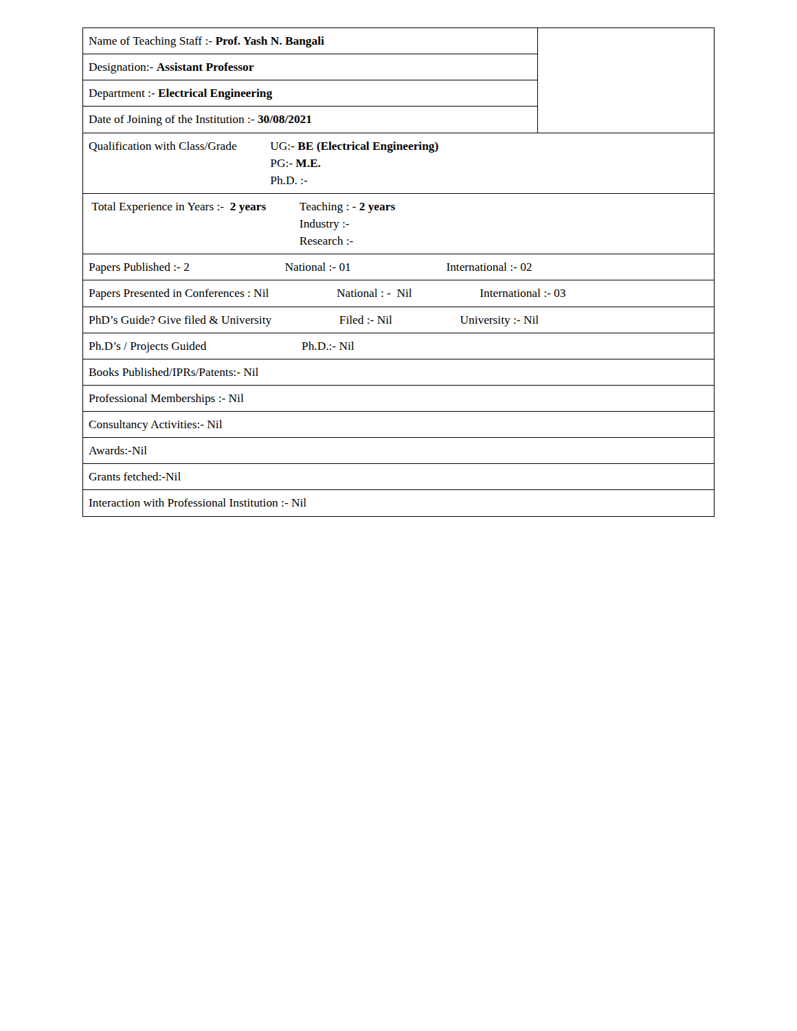| Name of Teaching Staff :- Prof. Yash N. Bangali | |
| Designation:- Assistant Professor |
| Department :- Electrical Engineering |
| Date of Joining of the Institution :- 30/08/2021 |
| Qualification with Class/Grade UG:- BE (Electrical Engineering) PG:- M.E. Ph.D. :- |
| Total Experience in Years :- 2 years Teaching : - 2 years Industry :- Research :- |
| Papers Published :- 2 National :- 01 International :- 02 |
| Papers Presented in Conferences : Nil National : - Nil International :- 03 |
| PhD’s Guide? Give filed & University Filed :- Nil University :- Nil |
| Ph.D’s / Projects Guided Ph.D.:- Nil |
| Books Published/IPRs/Patents:- Nil |
| Professional Memberships :- Nil |
| Consultancy Activities:- Nil |
| Awards:-Nil |
| Grants fetched:-Nil |
| Interaction with Professional Institution :- Nil |